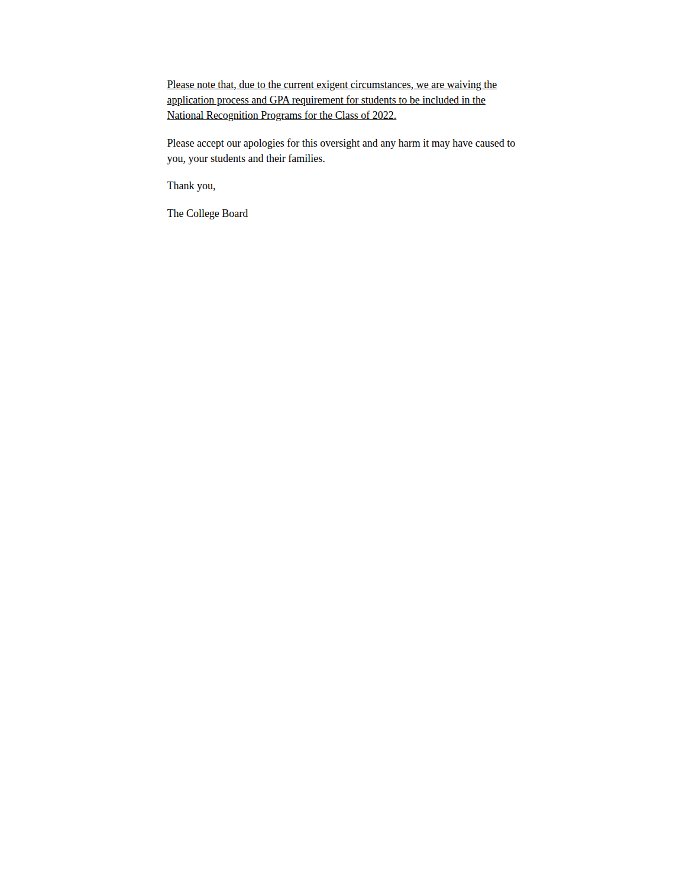Please note that, due to the current exigent circumstances, we are waiving the application process and GPA requirement for students to be included in the National Recognition Programs for the Class of 2022.
Please accept our apologies for this oversight and any harm it may have caused to you, your students and their families.
Thank you,
The College Board